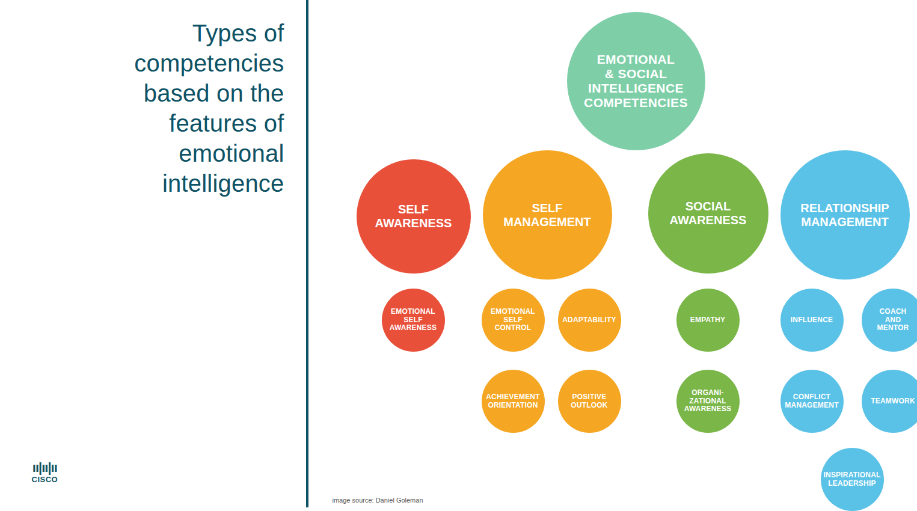Types of
competencies
based on the
features of
emotional
intelligence
ıı|ıı|ıı
CISCO
Emotional
& Social
Intelligence
Competencies
Self
Awareness
Self
Management
Social
Awareness
Relationship
Management
Emotional
Self
Awareness
Emotional
Self
Control
Adaptability
Empathy
Influence
Coach
and
Mentor
Achievement
Orientation
Positive
Outlook
Organi-
zational
Awareness
Conflict
Management
Teamwork
Inspirational
Leadership
image source: Daniel Goleman